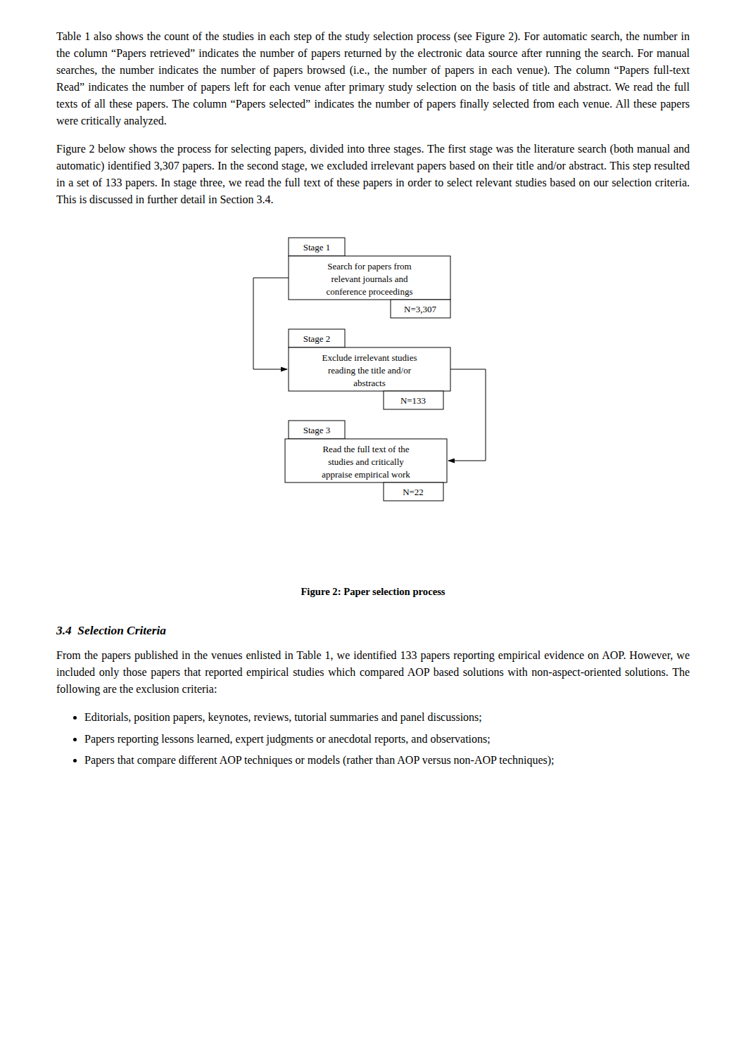Table 1 also shows the count of the studies in each step of the study selection process (see Figure 2). For automatic search, the number in the column “Papers retrieved” indicates the number of papers returned by the electronic data source after running the search. For manual searches, the number indicates the number of papers browsed (i.e., the number of papers in each venue). The column “Papers full-text Read” indicates the number of papers left for each venue after primary study selection on the basis of title and abstract. We read the full texts of all these papers. The column “Papers selected” indicates the number of papers finally selected from each venue. All these papers were critically analyzed.
Figure 2 below shows the process for selecting papers, divided into three stages. The first stage was the literature search (both manual and automatic) identified 3,307 papers. In the second stage, we excluded irrelevant papers based on their title and/or abstract. This step resulted in a set of 133 papers. In stage three, we read the full text of these papers in order to select relevant studies based on our selection criteria. This is discussed in further detail in Section 3.4.
Stage 1 Search for papers from relevant journals and conference proceedings N=3,307 Stage 2 Exclude irrelevant studies reading the title and/or abstracts N=133 Stage 3 Read the full text of the studies and critically appraise empirical work N=22
Figure 2: Paper selection process
3.4 Selection Criteria
From the papers published in the venues enlisted in Table 1, we identified 133 papers reporting empirical evidence on AOP. However, we included only those papers that reported empirical studies which compared AOP based solutions with non-aspect-oriented solutions. The following are the exclusion criteria:
Editorials, position papers, keynotes, reviews, tutorial summaries and panel discussions;
Papers reporting lessons learned, expert judgments or anecdotal reports, and observations;
Papers that compare different AOP techniques or models (rather than AOP versus non-AOP techniques);